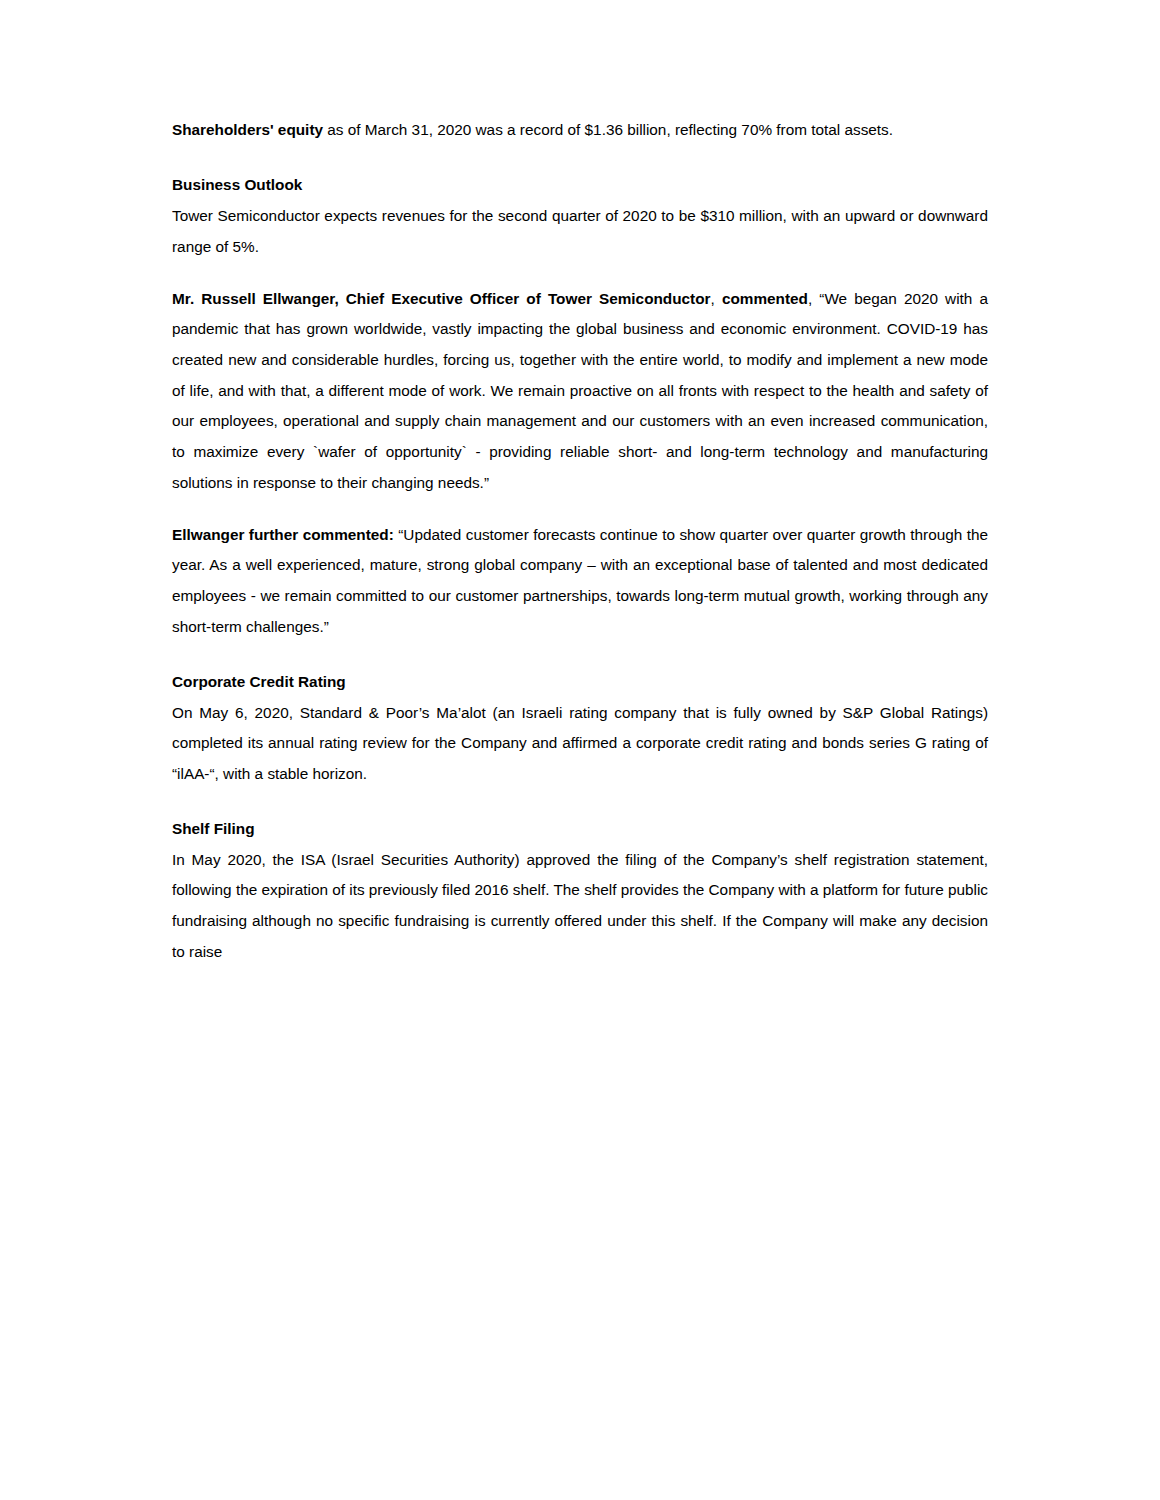Shareholders' equity as of March 31, 2020 was a record of $1.36 billion, reflecting 70% from total assets.
Business Outlook
Tower Semiconductor expects revenues for the second quarter of 2020 to be $310 million, with an upward or downward range of 5%.
Mr. Russell Ellwanger, Chief Executive Officer of Tower Semiconductor, commented, “We began 2020 with a pandemic that has grown worldwide, vastly impacting the global business and economic environment. COVID-19 has created new and considerable hurdles, forcing us, together with the entire world, to modify and implement a new mode of life, and with that, a different mode of work. We remain proactive on all fronts with respect to the health and safety of our employees, operational and supply chain management and our customers with an even increased communication, to maximize every `wafer of opportunity` - providing reliable short- and long-term technology and manufacturing solutions in response to their changing needs.”
Ellwanger further commented: “Updated customer forecasts continue to show quarter over quarter growth through the year. As a well experienced, mature, strong global company – with an exceptional base of talented and most dedicated employees - we remain committed to our customer partnerships, towards long-term mutual growth, working through any short-term challenges.”
Corporate Credit Rating
On May 6, 2020, Standard & Poor’s Ma’alot (an Israeli rating company that is fully owned by S&P Global Ratings) completed its annual rating review for the Company and affirmed a corporate credit rating and bonds series G rating of “ilAA-“, with a stable horizon.
Shelf Filing
In May 2020, the ISA (Israel Securities Authority) approved the filing of the Company’s shelf registration statement, following the expiration of its previously filed 2016 shelf. The shelf provides the Company with a platform for future public fundraising although no specific fundraising is currently offered under this shelf. If the Company will make any decision to raise